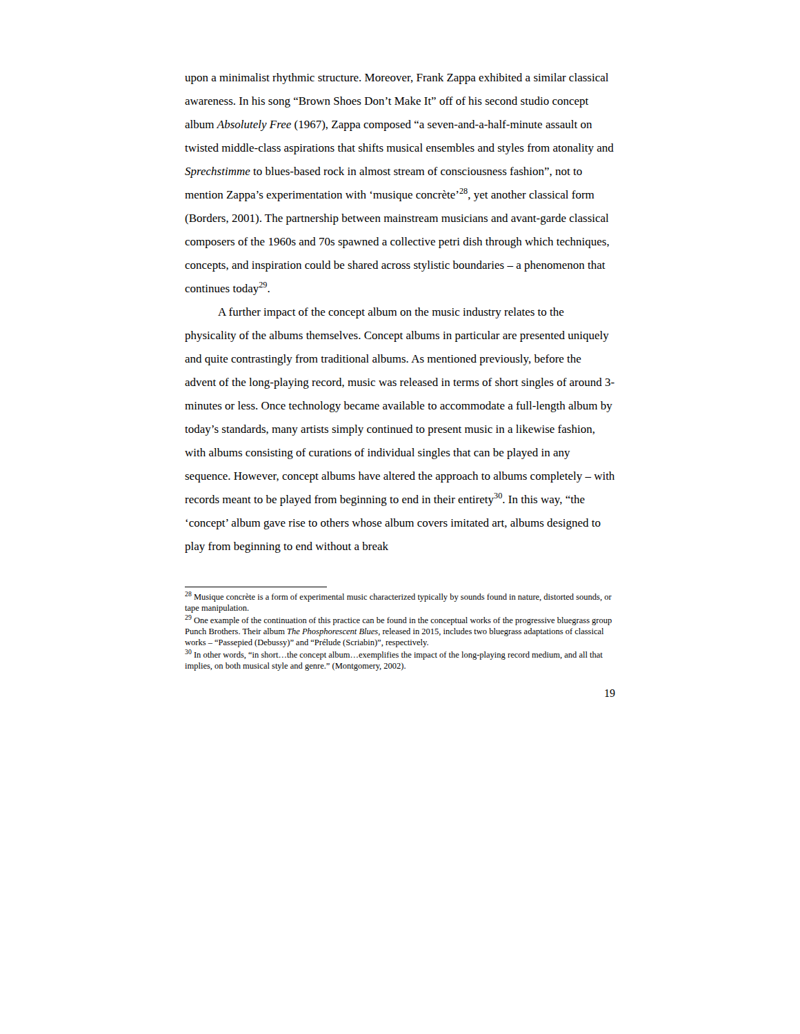upon a minimalist rhythmic structure. Moreover, Frank Zappa exhibited a similar classical awareness. In his song “Brown Shoes Don’t Make It” off of his second studio concept album Absolutely Free (1967), Zappa composed “a seven-and-a-half-minute assault on twisted middle-class aspirations that shifts musical ensembles and styles from atonality and Sprechstimme to blues-based rock in almost stream of consciousness fashion”, not to mention Zappa’s experimentation with ‘musique concrète’28, yet another classical form (Borders, 2001). The partnership between mainstream musicians and avant-garde classical composers of the 1960s and 70s spawned a collective petri dish through which techniques, concepts, and inspiration could be shared across stylistic boundaries – a phenomenon that continues today29.
A further impact of the concept album on the music industry relates to the physicality of the albums themselves. Concept albums in particular are presented uniquely and quite contrastingly from traditional albums. As mentioned previously, before the advent of the long-playing record, music was released in terms of short singles of around 3-minutes or less. Once technology became available to accommodate a full-length album by today’s standards, many artists simply continued to present music in a likewise fashion, with albums consisting of curations of individual singles that can be played in any sequence. However, concept albums have altered the approach to albums completely – with records meant to be played from beginning to end in their entirety30. In this way, “the ‘concept’ album gave rise to others whose album covers imitated art, albums designed to play from beginning to end without a break
28 Musique concrète is a form of experimental music characterized typically by sounds found in nature, distorted sounds, or tape manipulation.
29 One example of the continuation of this practice can be found in the conceptual works of the progressive bluegrass group Punch Brothers. Their album The Phosphorescent Blues, released in 2015, includes two bluegrass adaptations of classical works – “Passepied (Debussy)” and “Prélude (Scriabin)”, respectively.
30 In other words, “in short…the concept album…exemplifies the impact of the long-playing record medium, and all that implies, on both musical style and genre.” (Montgomery, 2002).
19